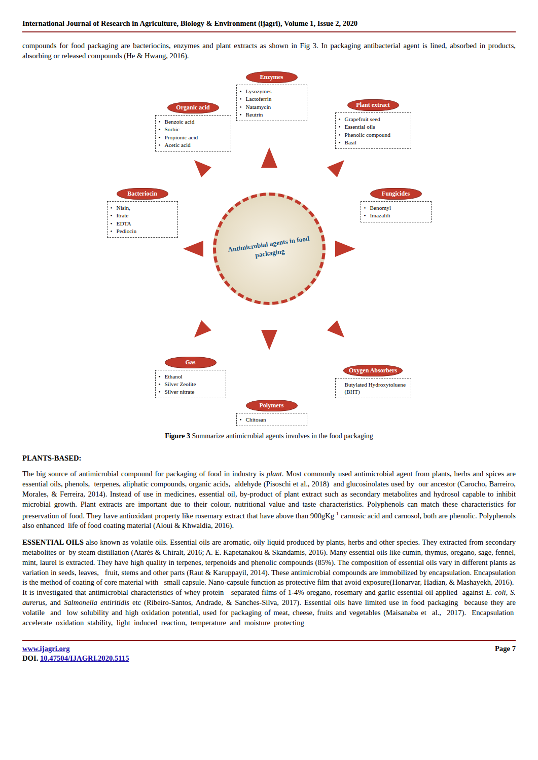International Journal of Research in Agriculture, Biology & Environment (ijagri), Volume 1, Issue 2, 2020
compounds for food packaging are bacteriocins, enzymes and plant extracts as shown in Fig 3. In packaging antibacterial agent is lined, absorbed in products, absorbing or released compounds (He & Hwang, 2016).
Antimicrobial agents in food packaging
Enzymes
Lysozymes
Lactoferrin
Natamycin
Reutrin
Organic acid
Benzoic acid
Sorbic
Propionic acid
Acetic acid
Plant extract
Grapefruit seed
Essential oils
Phenolic compound
Basil
Bacteriocin
Nisin,
Itrate
EDTA
Pediocin
Fungicides
Benomyl
Imazalili
Gas
Ethanol
Silver Zeolite
Silver nitrate
Oxygen Absorbers
Butylated Hydroxytoluene (BHT)
Polymers
Chitosan
Figure 3 Summarize antimicrobial agents involves in the food packaging
PLANTS-BASED:
The big source of antimicrobial compound for packaging of food in industry is plant. Most commonly used antimicrobial agent from plants, herbs and spices are essential oils, phenols, terpenes, aliphatic compounds, organic acids, aldehyde (Pisoschi et al., 2018) and glucosinolates used by our ancestor (Carocho, Barreiro, Morales, & Ferreira, 2014). Instead of use in medicines, essential oil, by-product of plant extract such as secondary metabolites and hydrosol capable to inhibit microbial growth. Plant extracts are important due to their colour, nutritional value and taste characteristics. Polyphenols can match these characteristics for preservation of food. They have antioxidant property like rosemary extract that have above than 900gKg-1 carnosic acid and carnosol, both are phenolic. Polyphenols also enhanced life of food coating material (Aloui & Khwaldia, 2016).
ESSENTIAL OILS also known as volatile oils. Essential oils are aromatic, oily liquid produced by plants, herbs and other species. They extracted from secondary metabolites or by steam distillation (Atarés & Chiralt, 2016; A. E. Kapetanakou & Skandamis, 2016). Many essential oils like cumin, thymus, oregano, sage, fennel, mint, laurel is extracted. They have high quality in terpenes, terpenoids and phenolic compounds (85%). The composition of essential oils vary in different plants as variation in seeds, leaves, fruit, stems and other parts (Raut & Karuppayil, 2014). These antimicrobial compounds are immobilized by encapsulation. Encapsulation is the method of coating of core material with small capsule. Nano-capsule function as protective film that avoid exposure(Honarvar, Hadian, & Mashayekh, 2016). It is investigated that antimicrobial characteristics of whey protein separated films of 1-4% oregano, rosemary and garlic essential oil applied against E. coli, S. aurerus, and Salmonella entiritidis etc (Ribeiro-Santos, Andrade, & Sanches-Silva, 2017). Essential oils have limited use in food packaging because they are volatile and low solubility and high oxidation potential, used for packaging of meat, cheese, fruits and vegetables (Maisanaba et al., 2017). Encapsulation accelerate oxidation stability, light induced reaction, temperature and moisture protecting
www.ijagri.org
DOI. 10.47504/IJAGRI.2020.5115
Page 7